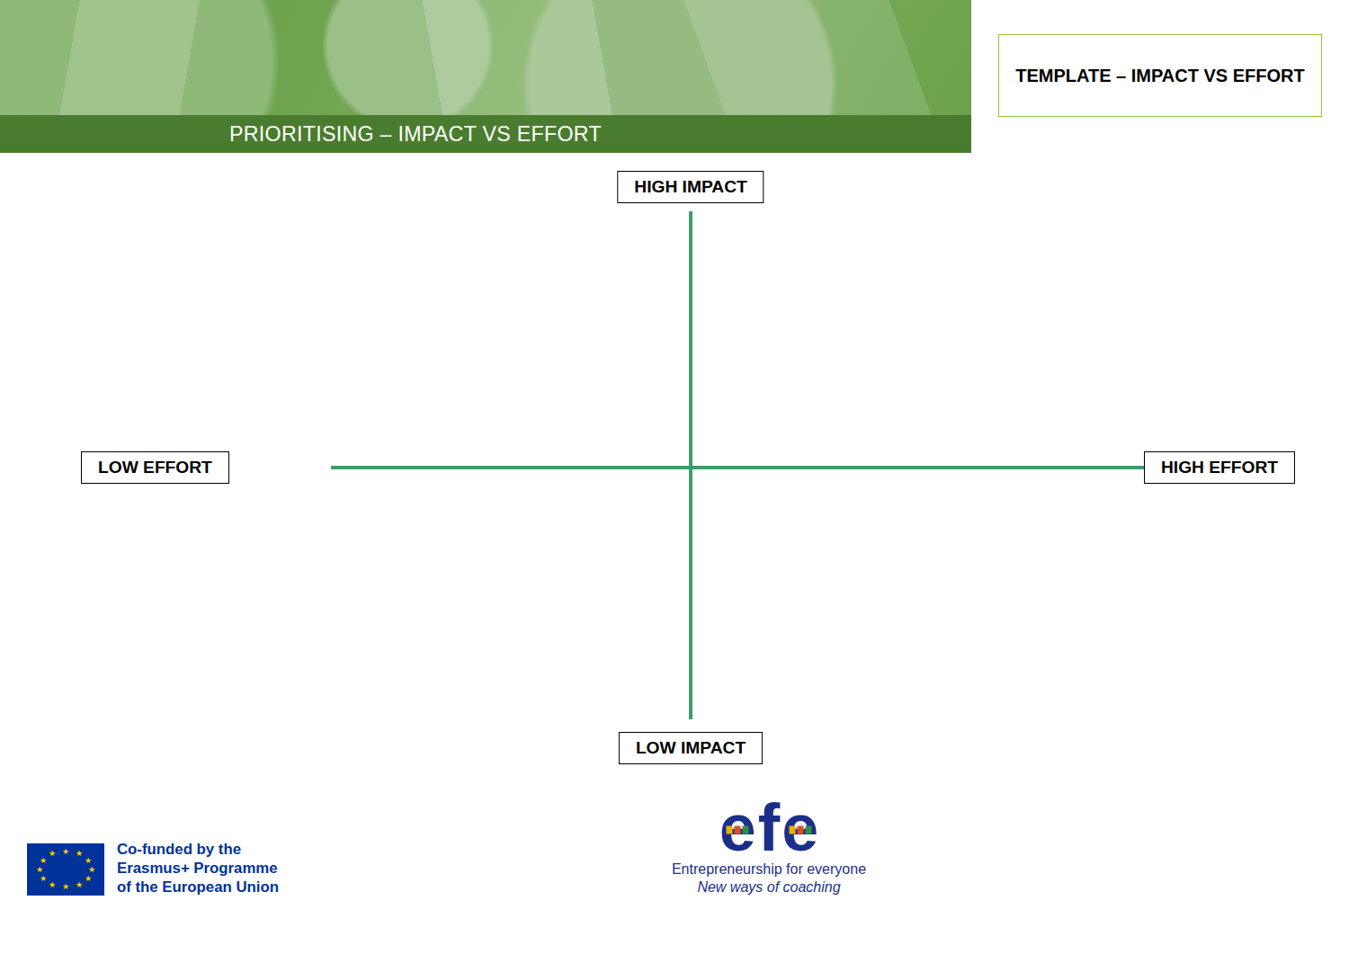PRIORITISING – IMPACT VS EFFORT
TEMPLATE – IMPACT VS EFFORT
HIGH IMPACT
LOW IMPACT
LOW EFFORT
HIGH EFFORT
★ ★ ★ ★ ★ ★ ★ ★ ★ ★ ★ ★
Co-funded by the
Erasmus+ Programme
of the European Union
e f e
Entrepreneurship for everyone New ways of coaching